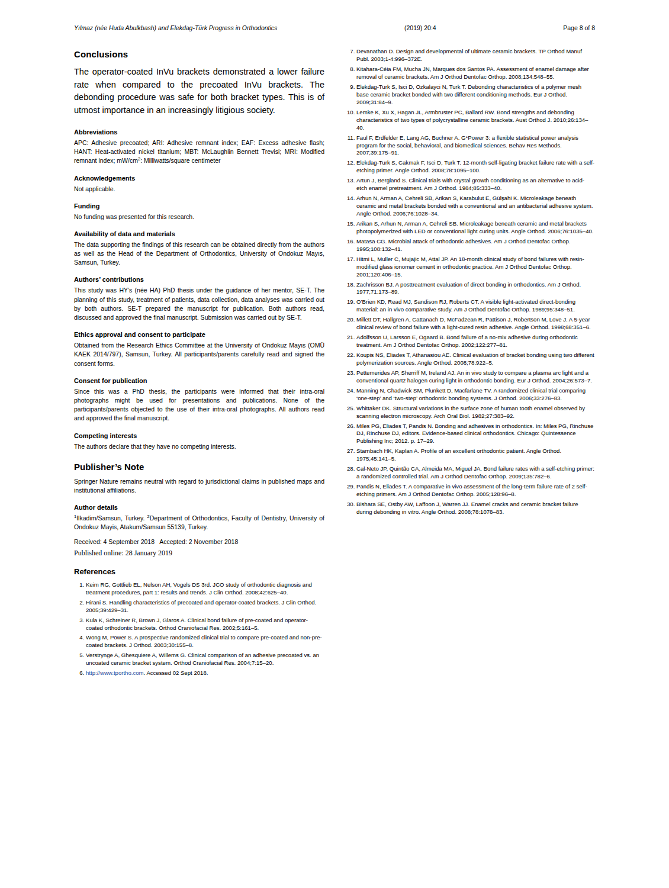Yılmaz (née Huda Abulkbash) and Elekdag-Türk Progress in Orthodontics
(2019) 20:4
Page 8 of 8
Conclusions
The operator-coated InVu brackets demonstrated a lower failure rate when compared to the precoated InVu brackets. The debonding procedure was safe for both bracket types. This is of utmost importance in an increasingly litigious society.
Abbreviations
APC: Adhesive precoated; ARI: Adhesive remnant index; EAF: Excess adhesive flash; HANT: Heat-activated nickel titanium; MBT: McLaughlin Bennett Trevisi; MRI: Modified remnant index; mW/cm2: Milliwatts/square centimeter
Acknowledgements
Not applicable.
Funding
No funding was presented for this research.
Availability of data and materials
The data supporting the findings of this research can be obtained directly from the authors as well as the Head of the Department of Orthodontics, University of Ondokuz Mayıs, Samsun, Turkey.
Authors’ contributions
This study was HY’s (née HA) PhD thesis under the guidance of her mentor, SE-T. The planning of this study, treatment of patients, data collection, data analyses was carried out by both authors. SE-T prepared the manuscript for publication. Both authors read, discussed and approved the final manuscript. Submission was carried out by SE-T.
Ethics approval and consent to participate
Obtained from the Research Ethics Committee at the University of Ondokuz Mayıs (OMÜ KAEK 2014/797), Samsun, Turkey. All participants/parents carefully read and signed the consent forms.
Consent for publication
Since this was a PhD thesis, the participants were informed that their intra-oral photographs might be used for presentations and publications. None of the participants/parents objected to the use of their intra-oral photographs. All authors read and approved the final manuscript.
Competing interests
The authors declare that they have no competing interests.
Publisher’s Note
Springer Nature remains neutral with regard to jurisdictional claims in published maps and institutional affiliations.
Author details
1Ilkadim/Samsun, Turkey. 2Department of Orthodontics, Faculty of Dentistry, University of Ondokuz Mayis, Atakum/Samsun 55139, Turkey.
Received: 4 September 2018 Accepted: 2 November 2018
Published online: 28 January 2019
References
Keim RG, Gottlieb EL, Nelson AH, Vogels DS 3rd. JCO study of orthodontic diagnosis and treatment procedures, part 1: results and trends. J Clin Orthod. 2008;42:625–40.
Hirani S. Handling characteristics of precoated and operator-coated brackets. J Clin Orthod. 2005;39:429–31.
Kula K, Schreiner R, Brown J, Glaros A. Clinical bond failure of pre-coated and operator-coated orthodontic brackets. Orthod Craniofacial Res. 2002;5:161–5.
Wong M, Power S. A prospective randomized clinical trial to compare pre-coated and non-pre-coated brackets. J Orthod. 2003;30:155–8.
Verstrynge A, Ghesquiere A, Willems G. Clinical comparison of an adhesive precoated vs. an uncoated ceramic bracket system. Orthod Craniofacial Res. 2004;7:15–20.
http://www.tportho.com. Accessed 02 Sept 2018.
Devanathan D. Design and developmental of ultimate ceramic brackets. TP Orthod Manuf Publ. 2003;1-4:996–372E.
Kitahara-Céia FM, Mucha JN, Marques dos Santos PA. Assessment of enamel damage after removal of ceramic brackets. Am J Orthod Dentofac Orthop. 2008;134:548–55.
Elekdag-Turk S, Isci D, Ozkalayci N, Turk T. Debonding characteristics of a polymer mesh base ceramic bracket bonded with two different conditioning methods. Eur J Orthod. 2009;31:84–9.
Lemke K, Xu X, Hagan JL, Armbruster PC, Ballard RW. Bond strengths and debonding characteristics of two types of polycrystalline ceramic brackets. Aust Orthod J. 2010;26:134–40.
Faul F, Erdfelder E, Lang AG, Buchner A. G*Power 3: a flexible statistical power analysis program for the social, behavioral, and biomedical sciences. Behav Res Methods. 2007;39:175–91.
Elekdag-Turk S, Cakmak F, Isci D, Turk T. 12-month self-ligating bracket failure rate with a self-etching primer. Angle Orthod. 2008;78:1095–100.
Artun J, Bergland S. Clinical trials with crystal growth conditioning as an alternative to acid-etch enamel pretreatment. Am J Orthod. 1984;85:333–40.
Arhun N, Arman A, Cehreli SB, Arikan S, Karabulut E, Gülşahi K. Microleakage beneath ceramic and metal brackets bonded with a conventional and an antibacterial adhesive system. Angle Orthod. 2006;76:1028–34.
Arikan S, Arhun N, Arman A, Cehreli SB. Microleakage beneath ceramic and metal brackets photopolymerized with LED or conventional light curing units. Angle Orthod. 2006;76:1035–40.
Matasa CG. Microbial attack of orthodontic adhesives. Am J Orthod Dentofac Orthop. 1995;108:132–41.
Hitmi L, Muller C, Mujajic M, Attal JP. An 18-month clinical study of bond failures with resin-modified glass ionomer cement in orthodontic practice. Am J Orthod Dentofac Orthop. 2001;120:406–15.
Zachrisson BJ. A posttreatment evaluation of direct bonding in orthodontics. Am J Orthod. 1977;71:173–89.
O’Brien KD, Read MJ, Sandison RJ, Roberts CT. A visible light-activated direct-bonding material: an in vivo comparative study. Am J Orthod Dentofac Orthop. 1989;95:348–51.
Millett DT, Hallgren A, Cattanach D, McFadzean R, Pattison J, Robertson M, Love J. A 5-year clinical review of bond failure with a light-cured resin adhesive. Angle Orthod. 1998;68:351–6.
Adolfsson U, Larsson E, Ogaard B. Bond failure of a no-mix adhesive during orthodontic treatment. Am J Orthod Dentofac Orthop. 2002;122:277–81.
Koupis NS, Eliades T, Athanasiou AE. Clinical evaluation of bracket bonding using two different polymerization sources. Angle Orthod. 2008;78:922–5.
Pettemerides AP, Sherriff M, Ireland AJ. An in vivo study to compare a plasma arc light and a conventional quartz halogen curing light in orthodontic bonding. Eur J Orthod. 2004;26:573–7.
Manning N, Chadwick SM, Plunkett D, Macfarlane TV. A randomized clinical trial comparing ‘one-step’ and ‘two-step’ orthodontic bonding systems. J Orthod. 2006;33:276–83.
Whittaker DK. Structural variations in the surface zone of human tooth enamel observed by scanning electron microscopy. Arch Oral Biol. 1982;27:383–92.
Miles PG, Eliades T, Pandis N. Bonding and adhesives in orthodontics. In: Miles PG, Rinchuse DJ, Rinchuse DJ, editors. Evidence-based clinical orthodontics. Chicago: Quintessence Publishing Inc; 2012. p. 17–29.
Starnbach HK, Kaplan A. Profile of an excellent orthodontic patient. Angle Orthod. 1975;45:141–5.
Cal-Neto JP, Quintão CA, Almeida MA, Miguel JA. Bond failure rates with a self-etching primer: a randomized controlled trial. Am J Orthod Dentofac Orthop. 2009;135:782–6.
Pandis N, Eliades T. A comparative in vivo assessment of the long-term failure rate of 2 self-etching primers. Am J Orthod Dentofac Orthop. 2005;128:96–8.
Bishara SE, Ostby AW, Laffoon J, Warren JJ. Enamel cracks and ceramic bracket failure during debonding in vitro. Angle Orthod. 2008;78:1078–83.